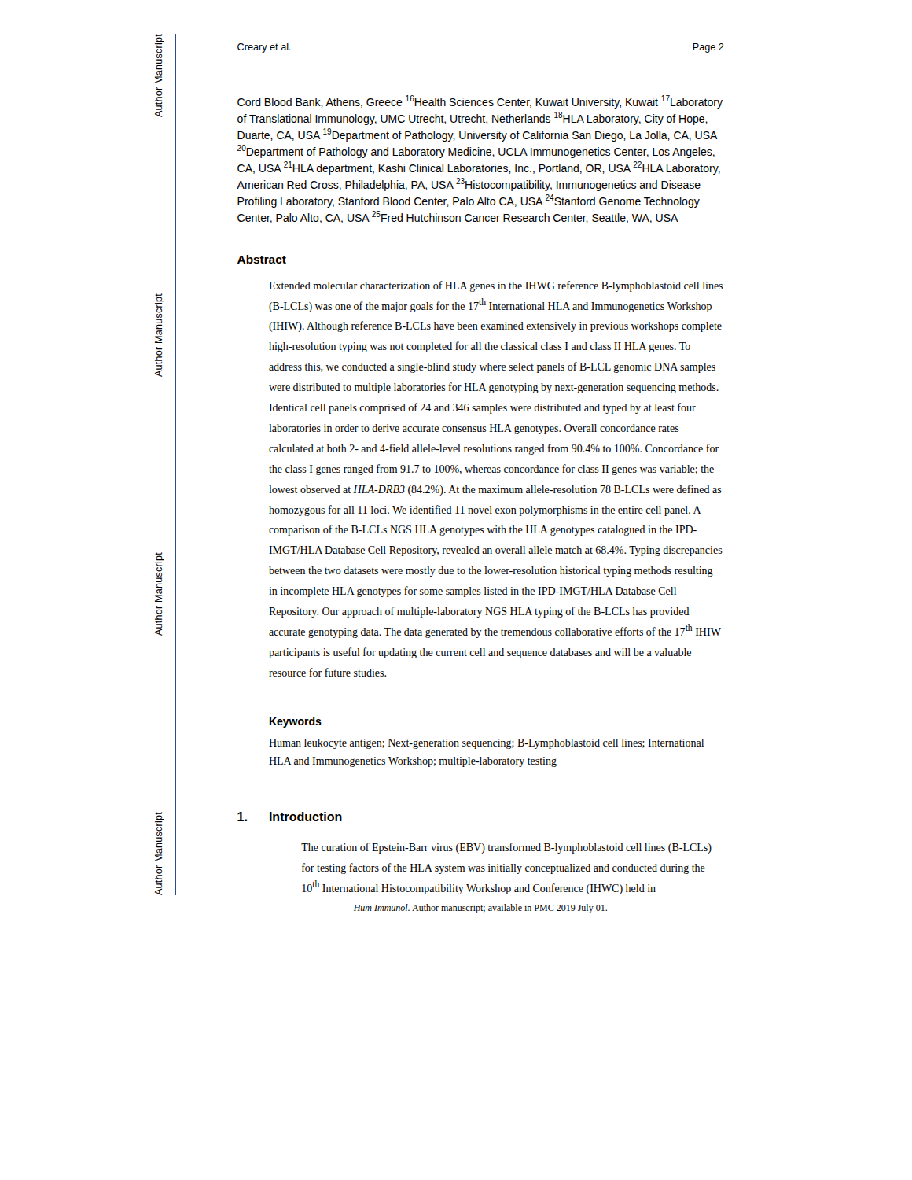Author Manuscript Author Manuscript Author Manuscript Author Manuscript
Creary et al.
Page 2
Cord Blood Bank, Athens, Greece 16Health Sciences Center, Kuwait University, Kuwait 17Laboratory of Translational Immunology, UMC Utrecht, Utrecht, Netherlands 18HLA Laboratory, City of Hope, Duarte, CA, USA 19Department of Pathology, University of California San Diego, La Jolla, CA, USA 20Department of Pathology and Laboratory Medicine, UCLA Immunogenetics Center, Los Angeles, CA, USA 21HLA department, Kashi Clinical Laboratories, Inc., Portland, OR, USA 22HLA Laboratory, American Red Cross, Philadelphia, PA, USA 23Histocompatibility, Immunogenetics and Disease Profiling Laboratory, Stanford Blood Center, Palo Alto CA, USA 24Stanford Genome Technology Center, Palo Alto, CA, USA 25Fred Hutchinson Cancer Research Center, Seattle, WA, USA
Abstract
Extended molecular characterization of HLA genes in the IHWG reference B-lymphoblastoid cell lines (B-LCLs) was one of the major goals for the 17th International HLA and Immunogenetics Workshop (IHIW). Although reference B-LCLs have been examined extensively in previous workshops complete high-resolution typing was not completed for all the classical class I and class II HLA genes. To address this, we conducted a single-blind study where select panels of B-LCL genomic DNA samples were distributed to multiple laboratories for HLA genotyping by next-generation sequencing methods. Identical cell panels comprised of 24 and 346 samples were distributed and typed by at least four laboratories in order to derive accurate consensus HLA genotypes. Overall concordance rates calculated at both 2- and 4-field allele-level resolutions ranged from 90.4% to 100%. Concordance for the class I genes ranged from 91.7 to 100%, whereas concordance for class II genes was variable; the lowest observed at HLA-DRB3 (84.2%). At the maximum allele-resolution 78 B-LCLs were defined as homozygous for all 11 loci. We identified 11 novel exon polymorphisms in the entire cell panel. A comparison of the B-LCLs NGS HLA genotypes with the HLA genotypes catalogued in the IPD-IMGT/HLA Database Cell Repository, revealed an overall allele match at 68.4%. Typing discrepancies between the two datasets were mostly due to the lower-resolution historical typing methods resulting in incomplete HLA genotypes for some samples listed in the IPD-IMGT/HLA Database Cell Repository. Our approach of multiple-laboratory NGS HLA typing of the B-LCLs has provided accurate genotyping data. The data generated by the tremendous collaborative efforts of the 17th IHIW participants is useful for updating the current cell and sequence databases and will be a valuable resource for future studies.
Keywords
Human leukocyte antigen; Next-generation sequencing; B-Lymphoblastoid cell lines; International HLA and Immunogenetics Workshop; multiple-laboratory testing
1. Introduction
The curation of Epstein-Barr virus (EBV) transformed B-lymphoblastoid cell lines (B-LCLs) for testing factors of the HLA system was initially conceptualized and conducted during the 10th International Histocompatibility Workshop and Conference (IHWC) held in
Hum Immunol. Author manuscript; available in PMC 2019 July 01.